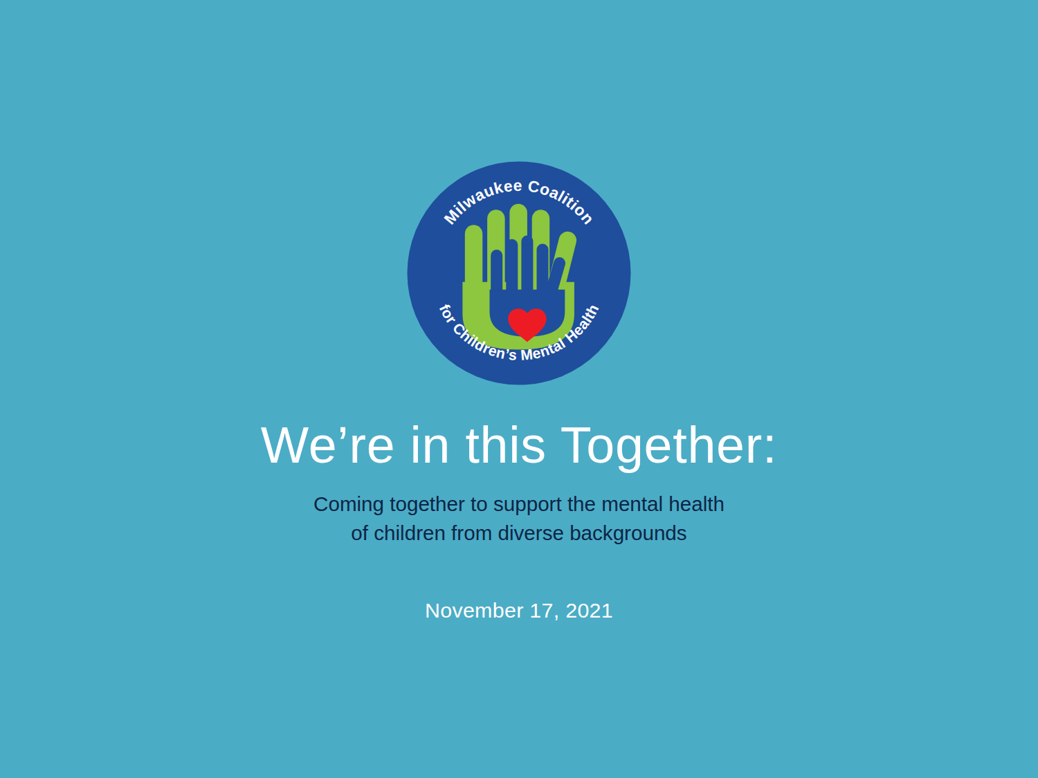Milwaukee Coalition for Children’s Mental Health
We’re in this Together:
Coming together to support the mental health
of children from diverse backgrounds
November 17, 2021